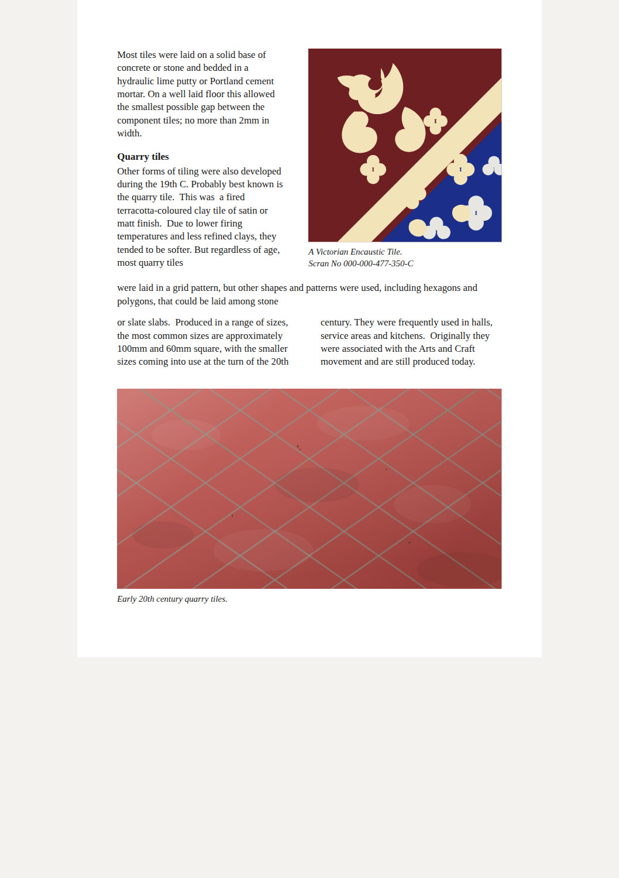Most tiles were laid on a solid base of concrete or stone and bedded in a hydraulic lime putty or Portland cement mortar. On a well laid floor this allowed the smallest possible gap between the component tiles; no more than 2mm in width.
Quarry tiles
Other forms of tiling were also developed during the 19th C. Probably best known is the quarry tile. This was a fired terracotta-coloured clay tile of satin or matt finish. Due to lower firing temperatures and less refined clays, they tended to be softer. But regardless of age, most quarry tiles
A Victorian Encaustic Tile.
Scran No 000-000-477-350-C
were laid in a grid pattern, but other shapes and patterns were used, including hexagons and polygons, that could be laid among stone
or slate slabs. Produced in a range of sizes, the most common sizes are approximately 100mm and 60mm square, with the smaller sizes coming into use at the turn of the 20th
century. They were frequently used in halls, service areas and kitchens. Originally they were associated with the Arts and Craft movement and are still produced today.
Early 20th century quarry tiles.